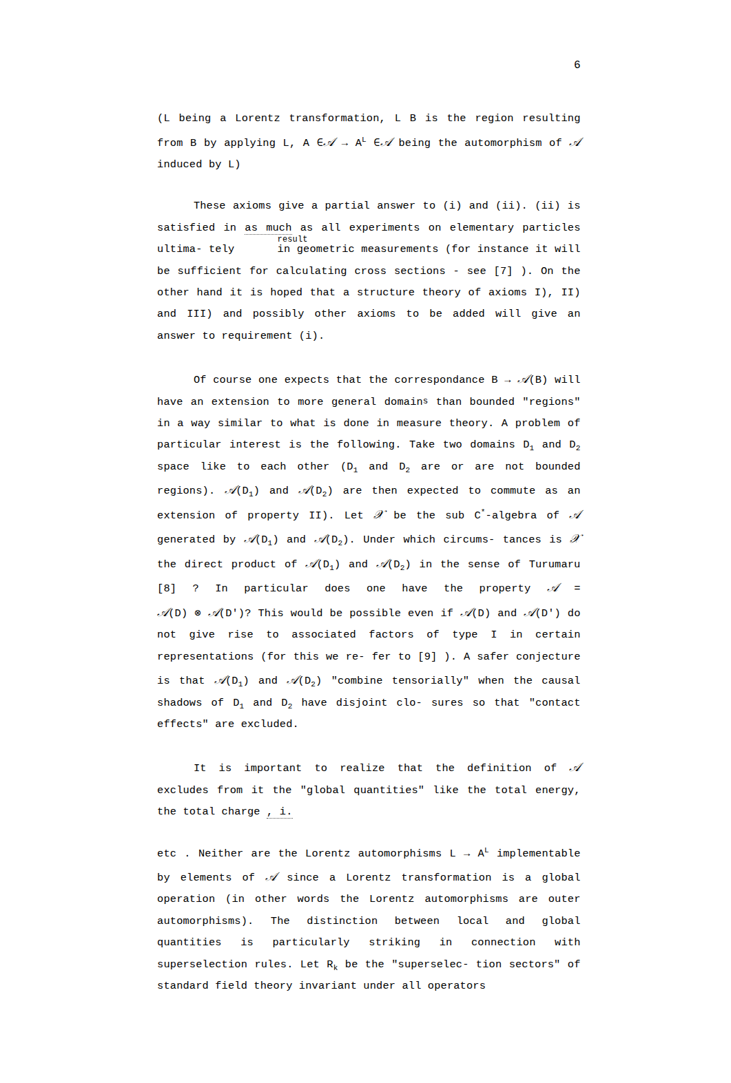6
(L being a Lorentz transformation, L B is the region resulting from B by applying L, A ∈𝒜 → AL ∈𝒜 being the automorphism of 𝒜 induced by L)
These axioms give a partial answer to (i) and (ii). (ii) is satisfied in as much as all experiments on elementary particles ultima- tely resultin geometric measurements (for instance it will be sufficient for calculating cross sections - see [7] ). On the other hand it is hoped that a structure theory of axioms I), II) and III) and possibly other axioms to be added will give an answer to requirement (i).
Of course one expects that the correspondance B → 𝒜(B) will have an extension to more general domains than bounded "regions" in a way similar to what is done in measure theory. A problem of particular interest is the following. Take two domains D1 and D2 space like to each other (D1 and D2 are or are not bounded regions). 𝒜(D1) and 𝒜(D2) are then expected to commute as an extension of property II). Let 𝒳 be the sub C*-algebra of 𝒜 generated by 𝒜(D1) and 𝒜(D2). Under which circums- tances is 𝒳 the direct product of 𝒜(D1) and 𝒜(D2) in the sense of Turumaru [8] ? In particular does one have the property 𝒜 = 𝒜(D) ⊗ 𝒜(D')? This would be possible even if 𝒜(D) and 𝒜(D') do not give rise to associated factors of type I in certain representations (for this we re- fer to [9] ). A safer conjecture is that 𝒜(D1) and 𝒜(D2) "combine tensorially" when the causal shadows of D1 and D2 have disjoint clo- sures so that "contact effects" are excluded.
It is important to realize that the definition of 𝒜 excludes from it the "global quantities" like the total energy, the total charge , i.
etc . Neither are the Lorentz automorphisms L → AL implementable by elements of 𝒜 since a Lorentz transformation is a global operation (in other words the Lorentz automorphisms are outer automorphisms). The distinction between local and global quantities is particularly striking in connection with superselection rules. Let Rk be the "superselec- tion sectors" of standard field theory invariant under all operators